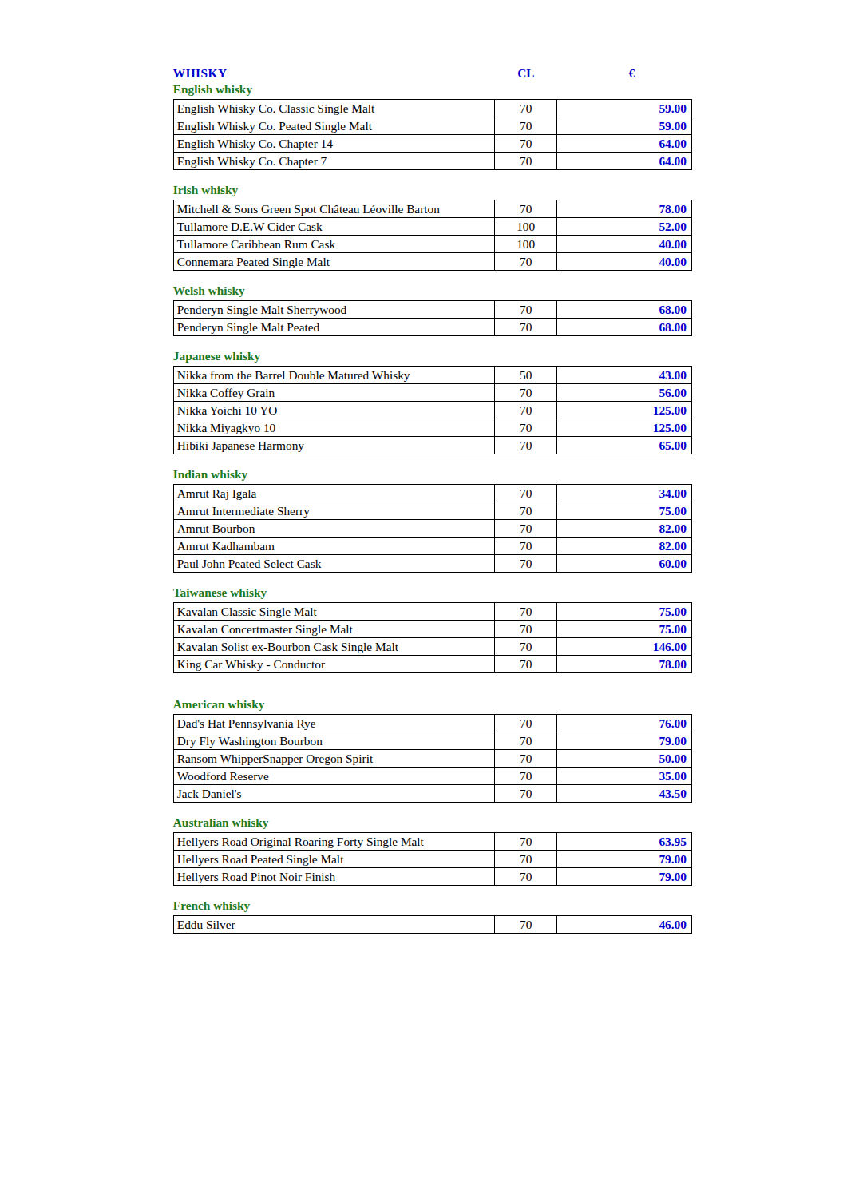WHISKY
CL
€
English whisky
| English Whisky Co. Classic Single Malt | 70 | 59.00 |
| English Whisky Co. Peated Single Malt | 70 | 59.00 |
| English Whisky Co. Chapter 14 | 70 | 64.00 |
| English Whisky Co. Chapter 7 | 70 | 64.00 |
Irish whisky
| Mitchell & Sons Green Spot Château Léoville Barton | 70 | 78.00 |
| Tullamore D.E.W Cider Cask | 100 | 52.00 |
| Tullamore Caribbean Rum Cask | 100 | 40.00 |
| Connemara Peated Single Malt | 70 | 40.00 |
Welsh whisky
| Penderyn Single Malt Sherrywood | 70 | 68.00 |
| Penderyn Single Malt Peated | 70 | 68.00 |
Japanese whisky
| Nikka from the Barrel Double Matured Whisky | 50 | 43.00 |
| Nikka Coffey Grain | 70 | 56.00 |
| Nikka Yoichi 10 YO | 70 | 125.00 |
| Nikka Miyagkyo 10 | 70 | 125.00 |
| Hibiki Japanese Harmony | 70 | 65.00 |
Indian whisky
| Amrut Raj Igala | 70 | 34.00 |
| Amrut Intermediate Sherry | 70 | 75.00 |
| Amrut Bourbon | 70 | 82.00 |
| Amrut Kadhambam | 70 | 82.00 |
| Paul John Peated Select Cask | 70 | 60.00 |
Taiwanese whisky
| Kavalan Classic Single Malt | 70 | 75.00 |
| Kavalan Concertmaster Single Malt | 70 | 75.00 |
| Kavalan Solist ex-Bourbon Cask Single Malt | 70 | 146.00 |
| King Car Whisky - Conductor | 70 | 78.00 |
American whisky
| Dad's Hat Pennsylvania Rye | 70 | 76.00 |
| Dry Fly Washington Bourbon | 70 | 79.00 |
| Ransom WhipperSnapper Oregon Spirit | 70 | 50.00 |
| Woodford Reserve | 70 | 35.00 |
| Jack Daniel's | 70 | 43.50 |
Australian whisky
| Hellyers Road Original Roaring Forty Single Malt | 70 | 63.95 |
| Hellyers Road Peated Single Malt | 70 | 79.00 |
| Hellyers Road Pinot Noir Finish | 70 | 79.00 |
French whisky
| Eddu Silver | 70 | 46.00 |